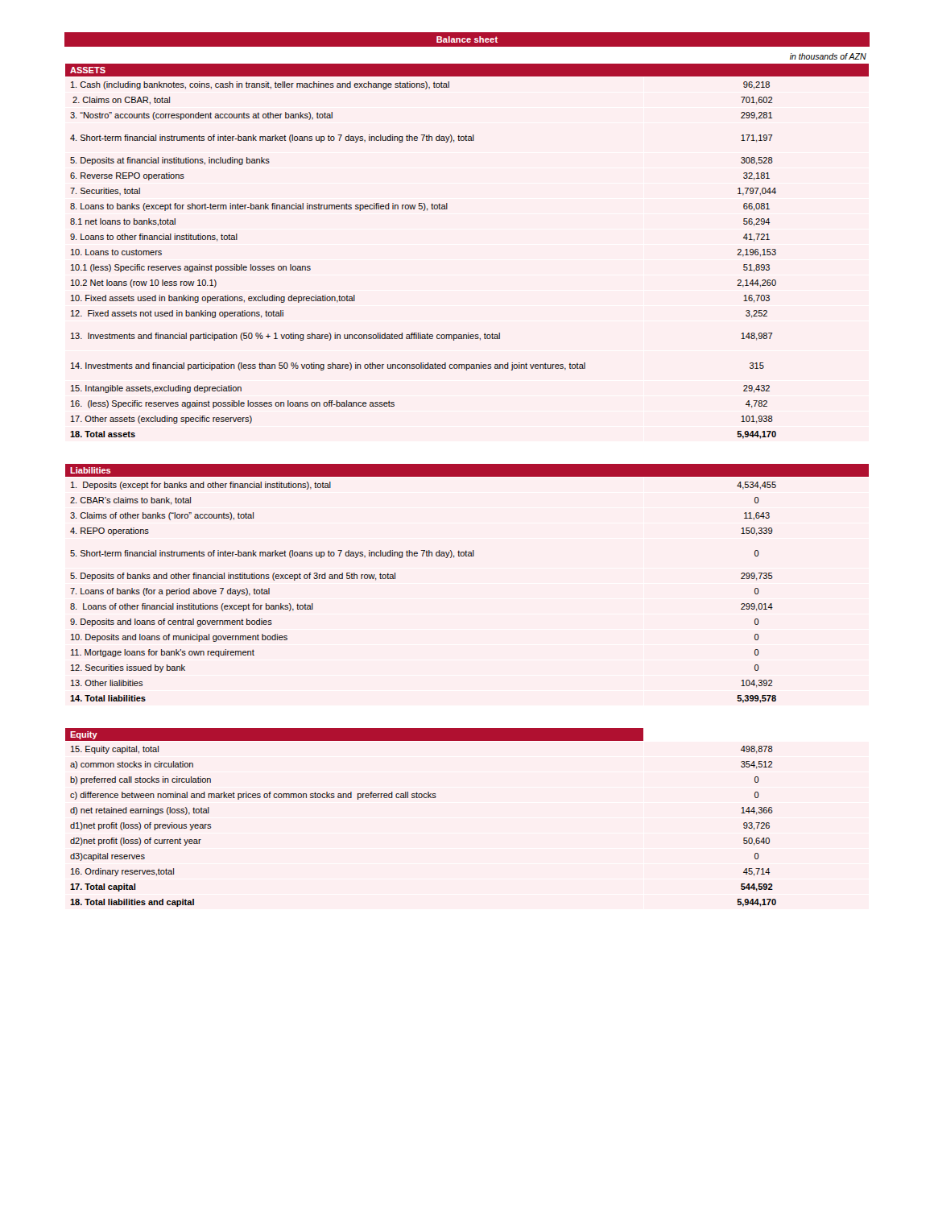Balance sheet
| in thousands of AZN |
| ASSETS |
| 1. Cash (including banknotes, coins, cash in transit, teller machines and exchange stations), total | 96,218 |
| 2. Claims on CBAR, total | 701,602 |
| 3. “Nostro” accounts (correspondent accounts at other banks), total | 299,281 |
| 4. Short-term financial instruments of inter-bank market (loans up to 7 days, including the 7th day), total | 171,197 |
| 5. Deposits at financial institutions, including banks | 308,528 |
| 6. Reverse REPO operations | 32,181 |
| 7. Securities, total | 1,797,044 |
| 8. Loans to banks (except for short-term inter-bank financial instruments specified in row 5), total | 66,081 |
| 8.1 net loans to banks,total | 56,294 |
| 9. Loans to other financial institutions, total | 41,721 |
| 10. Loans to customers | 2,196,153 |
| 10.1 (less) Specific reserves against possible losses on loans | 51,893 |
| 10.2 Net loans (row 10 less row 10.1) | 2,144,260 |
| 10. Fixed assets used in banking operations, excluding depreciation,total | 16,703 |
| 12. Fixed assets not used in banking operations, totali | 3,252 |
| 13. Investments and financial participation (50 % + 1 voting share) in unconsolidated affiliate companies, total | 148,987 |
| 14. Investments and financial participation (less than 50 % voting share) in other unconsolidated companies and joint ventures, total | 315 |
| 15. Intangible assets,excluding depreciation | 29,432 |
| 16. (less) Specific reserves against possible losses on loans on off-balance assets | 4,782 |
| 17. Other assets (excluding specific reservers) | 101,938 |
| 18. Total assets | 5,944,170 |
| Liabilities |
| --- |
| 1. Deposits (except for banks and other financial institutions), total | 4,534,455 |
| 2. CBAR’s claims to bank, total | 0 |
| 3. Claims of other banks (“loro” accounts), total | 11,643 |
| 4. REPO operations | 150,339 |
| 5. Short-term financial instruments of inter-bank market (loans up to 7 days, including the 7th day), total | 0 |
| 5. Deposits of banks and other financial institutions (except of 3rd and 5th row, total | 299,735 |
| 7. Loans of banks (for a period above 7 days), total | 0 |
| 8. Loans of other financial institutions (except for banks), total | 299,014 |
| 9. Deposits and loans of central government bodies | 0 |
| 10. Deposits and loans of municipal government bodies | 0 |
| 11. Mortgage loans for bank's own requirement | 0 |
| 12. Securities issued by bank | 0 |
| 13. Other lialibities | 104,392 |
| 14. Total liabilities | 5,399,578 |
| Equity | |
| --- | --- |
| 15. Equity capital, total | 498,878 |
| a) common stocks in circulation | 354,512 |
| b) preferred call stocks in circulation | 0 |
| c) difference between nominal and market prices of common stocks and preferred call stocks | 0 |
| d) net retained earnings (loss), total | 144,366 |
| d1)net profit (loss) of previous years | 93,726 |
| d2)net profit (loss) of current year | 50,640 |
| d3)capital reserves | 0 |
| 16. Ordinary reserves,total | 45,714 |
| 17. Total capital | 544,592 |
| 18. Total liabilities and capital | 5,944,170 |